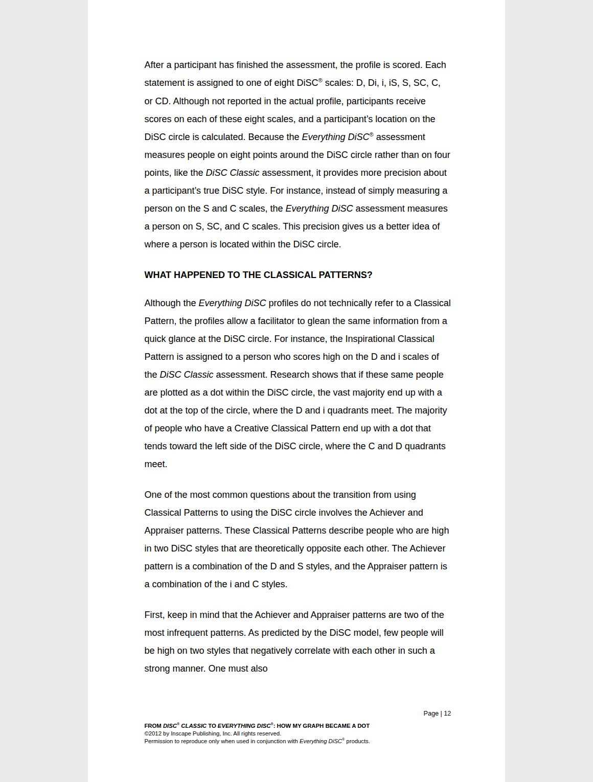After a participant has finished the assessment, the profile is scored. Each statement is assigned to one of eight DiSC® scales: D, Di, i, iS, S, SC, C, or CD. Although not reported in the actual profile, participants receive scores on each of these eight scales, and a participant’s location on the DiSC circle is calculated. Because the Everything DiSC® assessment measures people on eight points around the DiSC circle rather than on four points, like the DiSC Classic assessment, it provides more precision about a participant’s true DiSC style. For instance, instead of simply measuring a person on the S and C scales, the Everything DiSC assessment measures a person on S, SC, and C scales. This precision gives us a better idea of where a person is located within the DiSC circle.
What happened to the classical patterns?
Although the Everything DiSC profiles do not technically refer to a Classical Pattern, the profiles allow a facilitator to glean the same information from a quick glance at the DiSC circle. For instance, the Inspirational Classical Pattern is assigned to a person who scores high on the D and i scales of the DiSC Classic assessment. Research shows that if these same people are plotted as a dot within the DiSC circle, the vast majority end up with a dot at the top of the circle, where the D and i quadrants meet. The majority of people who have a Creative Classical Pattern end up with a dot that tends toward the left side of the DiSC circle, where the C and D quadrants meet.
One of the most common questions about the transition from using Classical Patterns to using the DiSC circle involves the Achiever and Appraiser patterns. These Classical Patterns describe people who are high in two DiSC styles that are theoretically opposite each other. The Achiever pattern is a combination of the D and S styles, and the Appraiser pattern is a combination of the i and C styles.
First, keep in mind that the Achiever and Appraiser patterns are two of the most infrequent patterns. As predicted by the DiSC model, few people will be high on two styles that negatively correlate with each other in such a strong manner. One must also
Page | 12
FROM DISC® CLASSIC TO EVERYTHING DISC®: HOW MY GRAPH BECAME A DOT
©2012 by Inscape Publishing, Inc. All rights reserved.
Permission to reproduce only when used in conjunction with Everything DiSC® products.